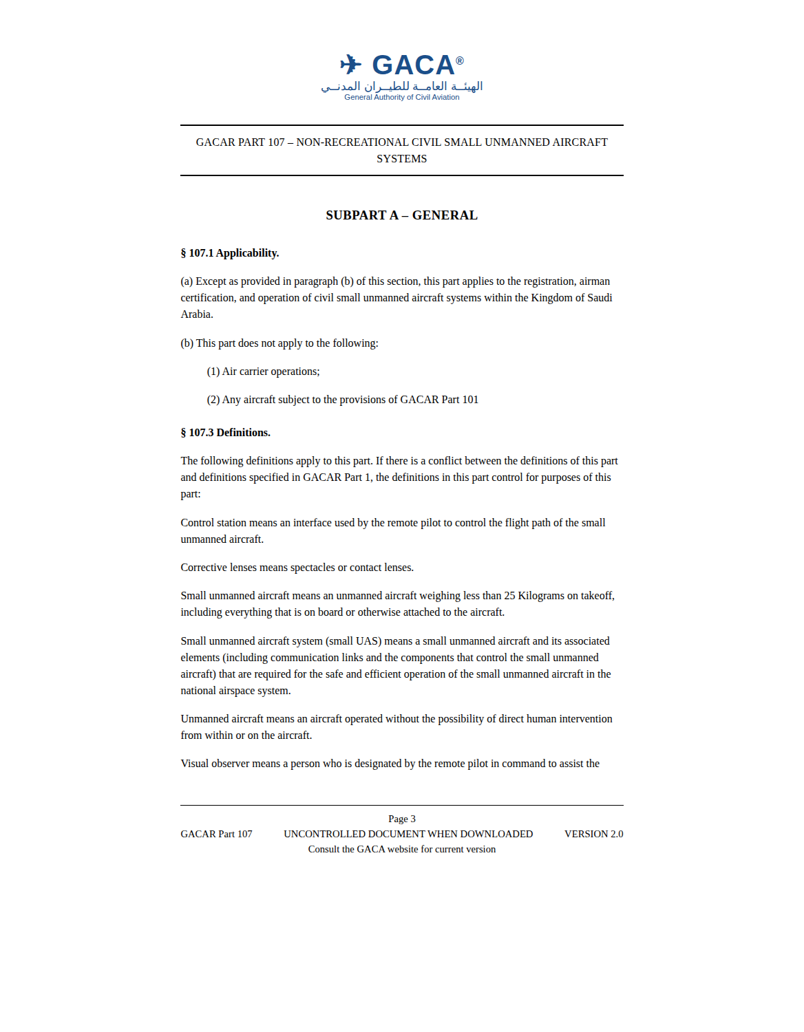✈ GACA®
الهيئــة العامــة للطيــران المدنــي
General Authority of Civil Aviation
GACAR PART 107 – NON-RECREATIONAL CIVIL SMALL UNMANNED AIRCRAFT SYSTEMS
SUBPART A – GENERAL
§ 107.1 Applicability.
(a) Except as provided in paragraph (b) of this section, this part applies to the registration, airman certification, and operation of civil small unmanned aircraft systems within the Kingdom of Saudi Arabia.
(b) This part does not apply to the following:
(1) Air carrier operations;
(2) Any aircraft subject to the provisions of GACAR Part 101
§ 107.3 Definitions.
The following definitions apply to this part. If there is a conflict between the definitions of this part and definitions specified in GACAR Part 1, the definitions in this part control for purposes of this part:
Control station means an interface used by the remote pilot to control the flight path of the small unmanned aircraft.
Corrective lenses means spectacles or contact lenses.
Small unmanned aircraft means an unmanned aircraft weighing less than 25 Kilograms on takeoff, including everything that is on board or otherwise attached to the aircraft.
Small unmanned aircraft system (small UAS) means a small unmanned aircraft and its associated elements (including communication links and the components that control the small unmanned aircraft) that are required for the safe and efficient operation of the small unmanned aircraft in the national airspace system.
Unmanned aircraft means an aircraft operated without the possibility of direct human intervention from within or on the aircraft.
Visual observer means a person who is designated by the remote pilot in command to assist the
Page 3
GACAR Part 107 UNCONTROLLED DOCUMENT WHEN DOWNLOADED VERSION 2.0
Consult the GACA website for current version